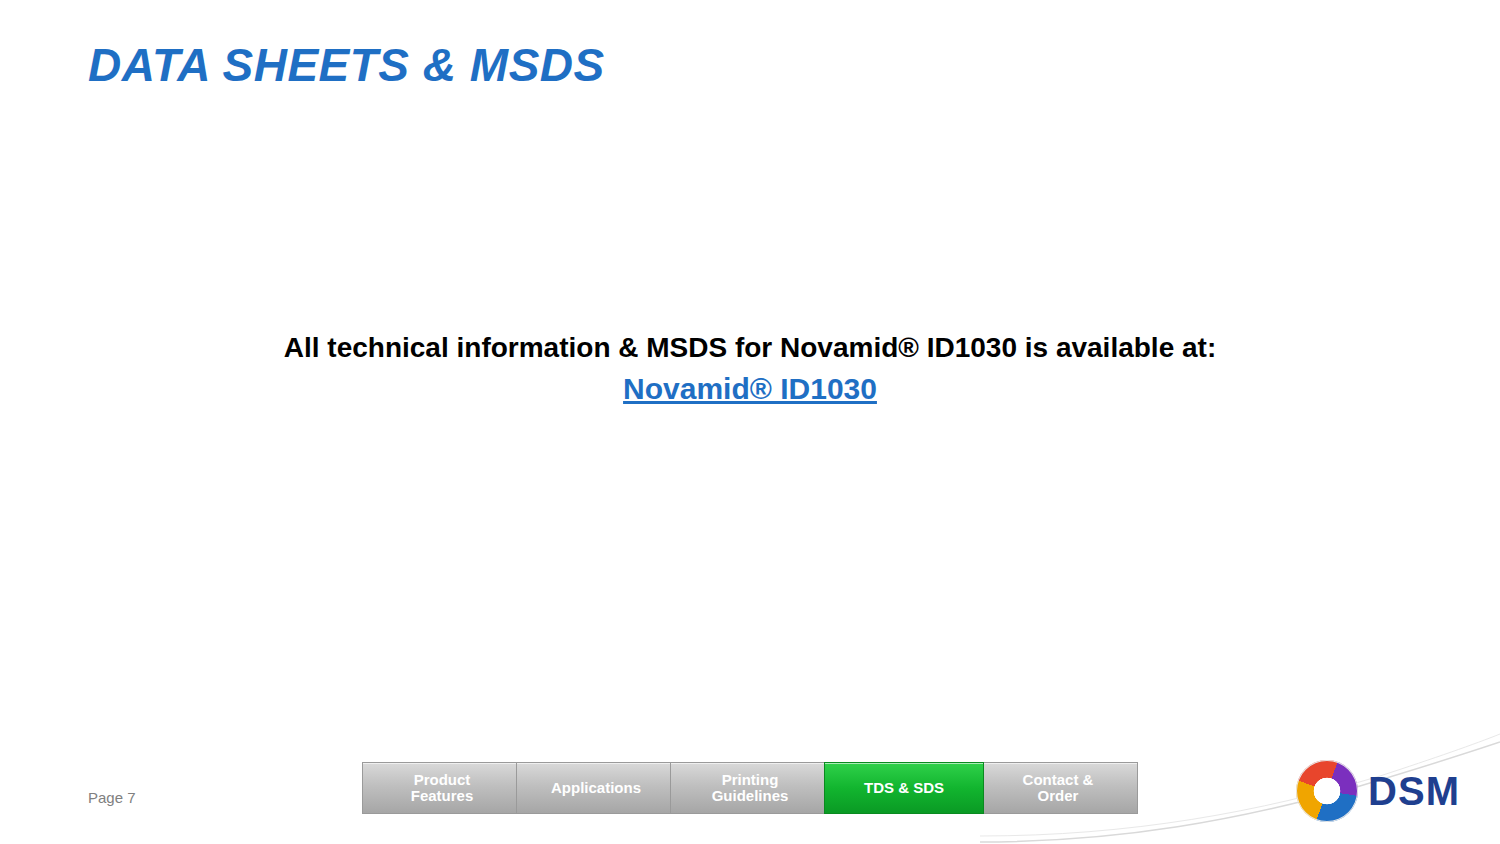DATA SHEETS & MSDS
All technical information & MSDS for Novamid® ID1030 is available at:
Novamid® ID1030
Page 7
Product
Features
Applications
Printing
Guidelines
TDS & SDS
Contact &
Order
DSM